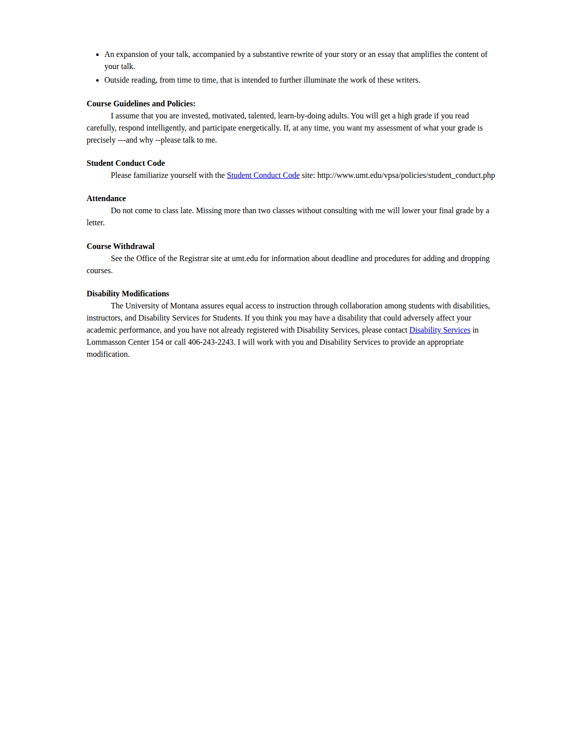An expansion of your talk, accompanied by a substantive rewrite of your story or an essay that amplifies the content of your talk.
Outside reading, from time to time, that is intended to further illuminate the work of these writers.
Course Guidelines and Policies:
I assume that you are invested, motivated, talented, learn-by-doing adults. You will get a high grade if you read carefully, respond intelligently, and participate energetically. If, at any time, you want my assessment of what your grade is precisely ---and why --please talk to me.
Student Conduct Code
Please familiarize yourself with the Student Conduct Code site: http://www.umt.edu/vpsa/policies/student_conduct.php
Attendance
Do not come to class late. Missing more than two classes without consulting with me will lower your final grade by a letter.
Course Withdrawal
See the Office of the Registrar site at umt.edu for information about deadline and procedures for adding and dropping courses.
Disability Modifications
The University of Montana assures equal access to instruction through collaboration among students with disabilities, instructors, and Disability Services for Students. If you think you may have a disability that could adversely affect your academic performance, and you have not already registered with Disability Services, please contact Disability Services in Lommasson Center 154 or call 406-243-2243. I will work with you and Disability Services to provide an appropriate modification.